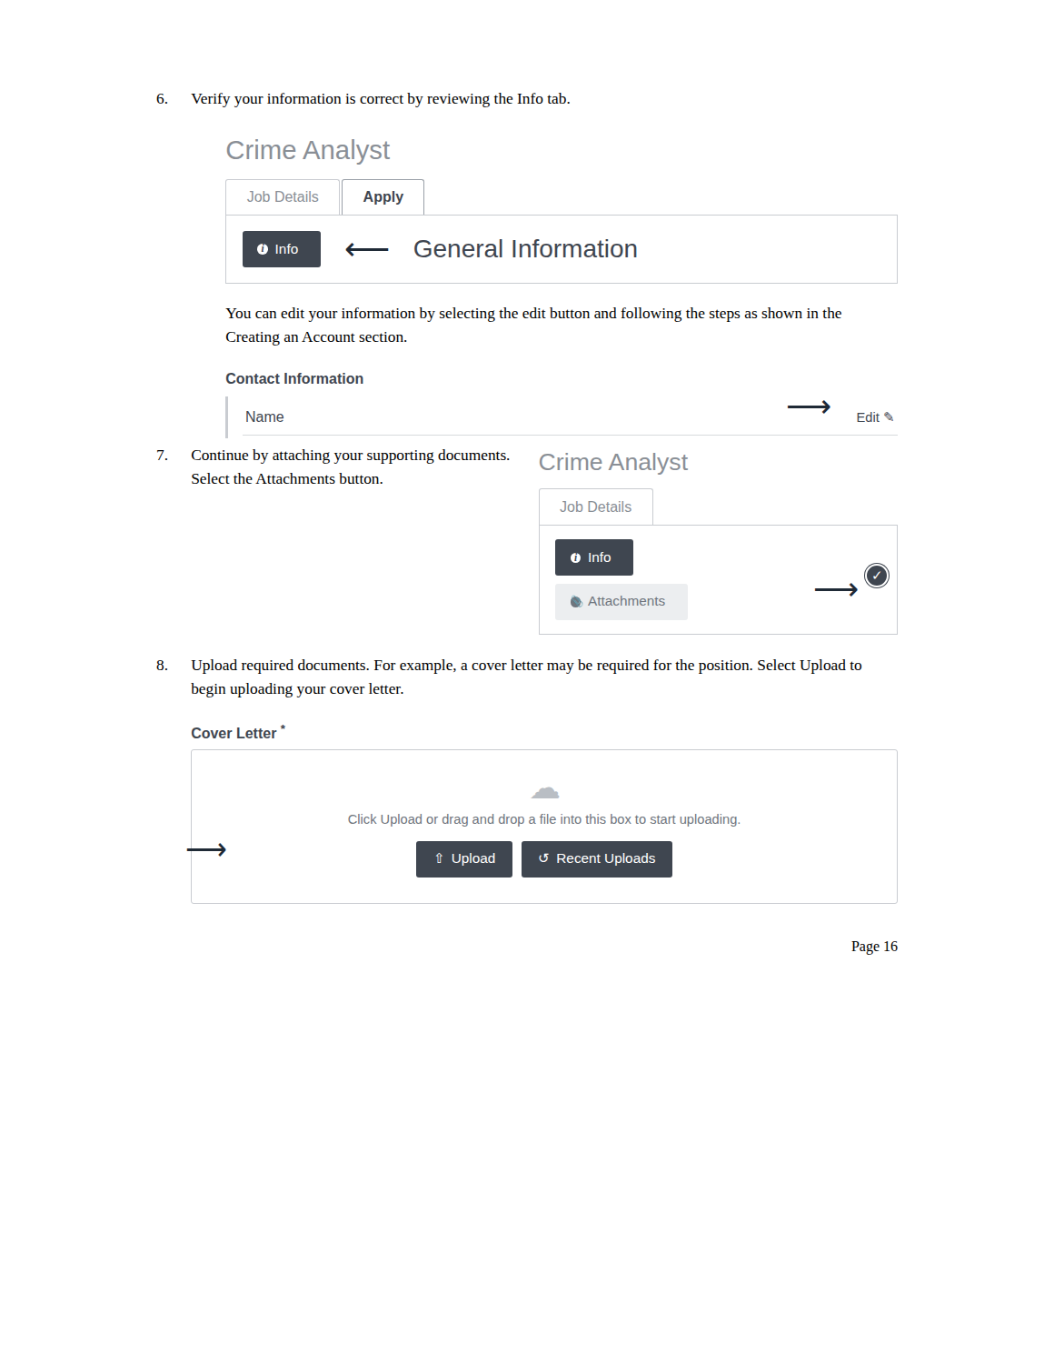Verify your information is correct by reviewing the Info tab.
Crime Analyst
Job Details
Apply
i Info ⟵ General Information
You can edit your information by selecting the edit button and following the steps as shown in the Creating an Account section.
Contact Information
Name Edit ✎
⟶
Continue by attaching your supporting documents. Select the Attachments button.
Crime Analyst
Job Details
Apply
i Info 📎 Attachments
✓ ⟶
Upload required documents. For example, a cover letter may be required for the position. Select Upload to begin uploading your cover letter.
Cover Letter *
☁
Click Upload or drag and drop a file into this box to start uploading.
⇧ Upload ↺ Recent Uploads
⟶
Page 16